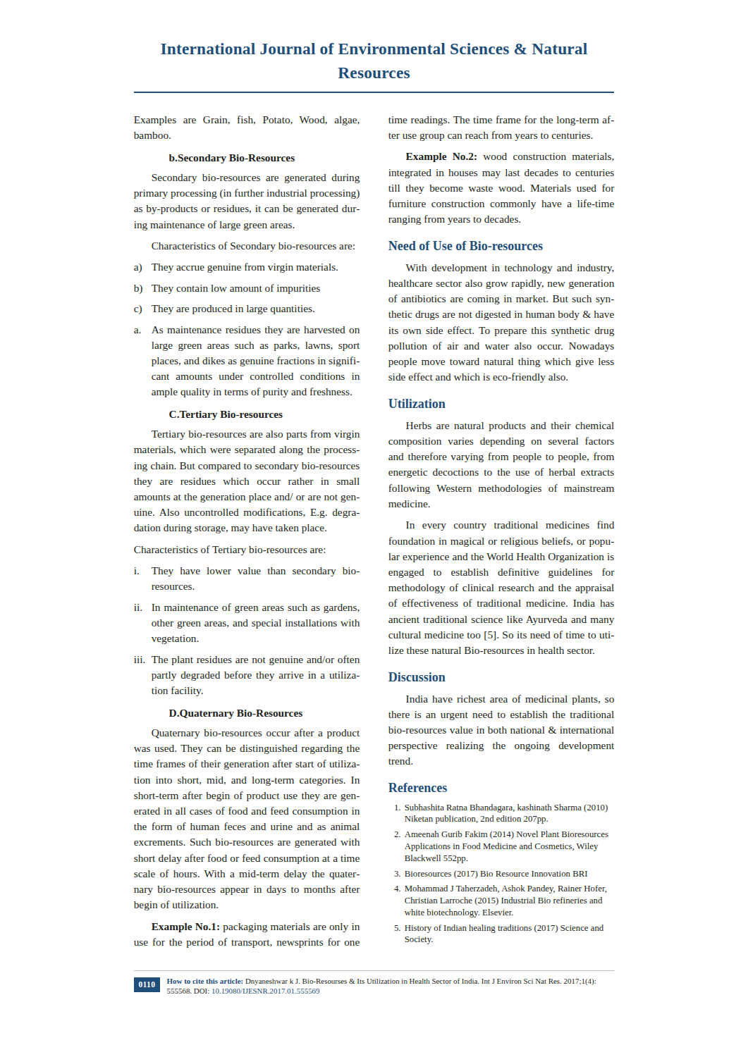International Journal of Environmental Sciences & Natural Resources
Examples are Grain, fish, Potato, Wood, algae, bamboo.
b. Secondary Bio-Resources
Secondary bio-resources are generated during primary processing (in further industrial processing) as by-products or residues, it can be generated during maintenance of large green areas.
Characteristics of Secondary bio-resources are:
a) They accrue genuine from virgin materials.
b) They contain low amount of impurities
c) They are produced in large quantities.
a. As maintenance residues they are harvested on large green areas such as parks, lawns, sport places, and dikes as genuine fractions in significant amounts under controlled conditions in ample quality in terms of purity and freshness.
C. Tertiary Bio-resources
Tertiary bio-resources are also parts from virgin materials, which were separated along the processing chain. But compared to secondary bio-resources they are residues which occur rather in small amounts at the generation place and/ or are not genuine. Also uncontrolled modifications, E.g. degradation during storage, may have taken place.
Characteristics of Tertiary bio-resources are:
i. They have lower value than secondary bio-resources.
ii. In maintenance of green areas such as gardens, other green areas, and special installations with vegetation.
iii. The plant residues are not genuine and/or often partly degraded before they arrive in a utilization facility.
D. Quaternary Bio-Resources
Quaternary bio-resources occur after a product was used. They can be distinguished regarding the time frames of their generation after start of utilization into short, mid, and long-term categories. In short-term after begin of product use they are generated in all cases of food and feed consumption in the form of human feces and urine and as animal excrements. Such bio-resources are generated with short delay after food or feed consumption at a time scale of hours. With a mid-term delay the quaternary bio-resources appear in days to months after begin of utilization.
Example No.1: packaging materials are only in use for the period of transport, newsprints for one time readings. The time frame for the long-term after use group can reach from years to centuries.
Example No.2: wood construction materials, integrated in houses may last decades to centuries till they become waste wood. Materials used for furniture construction commonly have a life-time ranging from years to decades.
Need of Use of Bio-resources
With development in technology and industry, healthcare sector also grow rapidly, new generation of antibiotics are coming in market. But such synthetic drugs are not digested in human body & have its own side effect. To prepare this synthetic drug pollution of air and water also occur. Nowadays people move toward natural thing which give less side effect and which is eco-friendly also.
Utilization
Herbs are natural products and their chemical composition varies depending on several factors and therefore varying from people to people, from energetic decoctions to the use of herbal extracts following Western methodologies of mainstream medicine.
In every country traditional medicines find foundation in magical or religious beliefs, or popular experience and the World Health Organization is engaged to establish definitive guidelines for methodology of clinical research and the appraisal of effectiveness of traditional medicine. India has ancient traditional science like Ayurveda and many cultural medicine too [5]. So its need of time to utilize these natural Bio-resources in health sector.
Discussion
India have richest area of medicinal plants, so there is an urgent need to establish the traditional bio-resources value in both national & international perspective realizing the ongoing development trend.
References
Subhashita Ratna Bhandagara, kashinath Sharma (2010) Niketan publication, 2nd edition 207pp.
Ameenah Gurib Fakim (2014) Novel Plant Bioresources Applications in Food Medicine and Cosmetics, Wiley Blackwell 552pp.
Bioresources (2017) Bio Resource Innovation BRI
Mohammad J Taherzadeh, Ashok Pandey, Rainer Hofer, Christian Larroche (2015) Industrial Bio refineries and white biotechnology. Elsevier.
History of Indian healing traditions (2017) Science and Society.
0110
How to cite this article: Dnyaneshwar k J. Bio-Resourses & Its Utilization in Health Sector of India. Int J Environ Sci Nat Res. 2017;1(4): 555568. DOI: 10.19080/IJESNR.2017.01.555569